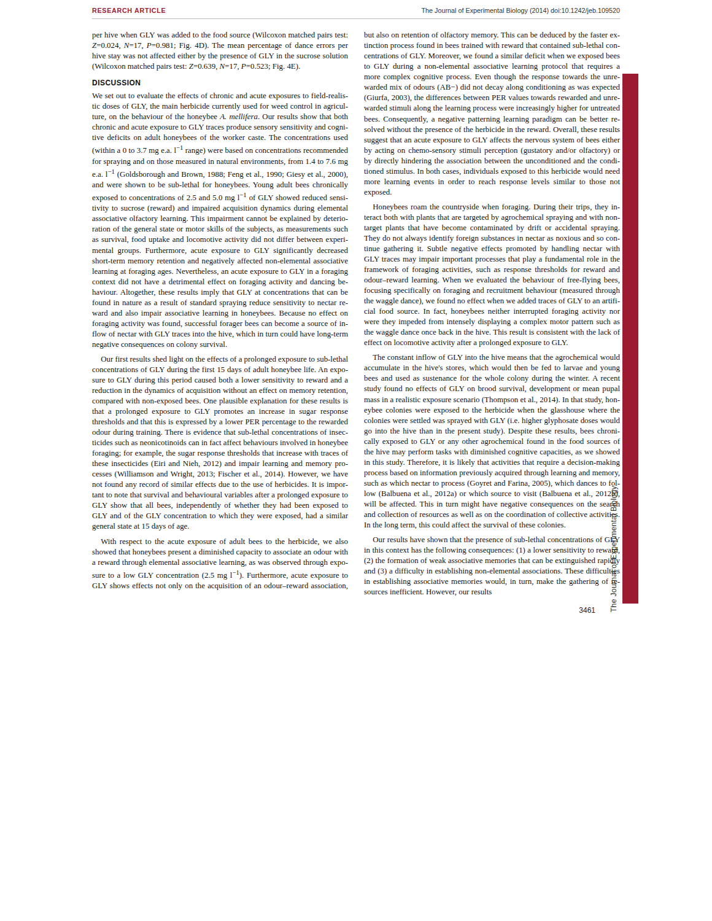Research Article
The Journal of Experimental Biology (2014) doi:10.1242/jeb.109520
The Journal of Experimental Biology
per hive when GLY was added to the food source (Wilcoxon matched pairs test: Z=0.024, N=17, P=0.981; Fig. 4D). The mean percentage of dance errors per hive stay was not affected either by the presence of GLY in the sucrose solution (Wilcoxon matched pairs test: Z=0.639, N=17, P=0.523; Fig. 4E).
Discussion
We set out to evaluate the effects of chronic and acute exposures to field-realistic doses of GLY, the main herbicide currently used for weed control in agriculture, on the behaviour of the honeybee A. mellifera. Our results show that both chronic and acute exposure to GLY traces produce sensory sensitivity and cognitive deficits on adult honeybees of the worker caste. The concentrations used (within a 0 to 3.7 mg e.a. l−1 range) were based on concentrations recommended for spraying and on those measured in natural environments, from 1.4 to 7.6 mg e.a. l−1 (Goldsborough and Brown, 1988; Feng et al., 1990; Giesy et al., 2000), and were shown to be sub-lethal for honeybees. Young adult bees chronically exposed to concentrations of 2.5 and 5.0 mg l−1 of GLY showed reduced sensitivity to sucrose (reward) and impaired acquisition dynamics during elemental associative olfactory learning. This impairment cannot be explained by deterioration of the general state or motor skills of the subjects, as measurements such as survival, food uptake and locomotive activity did not differ between experimental groups. Furthermore, acute exposure to GLY significantly decreased short-term memory retention and negatively affected non-elemental associative learning at foraging ages. Nevertheless, an acute exposure to GLY in a foraging context did not have a detrimental effect on foraging activity and dancing behaviour. Altogether, these results imply that GLY at concentrations that can be found in nature as a result of standard spraying reduce sensitivity to nectar reward and also impair associative learning in honeybees. Because no effect on foraging activity was found, successful forager bees can become a source of inflow of nectar with GLY traces into the hive, which in turn could have long-term negative consequences on colony survival.
Our first results shed light on the effects of a prolonged exposure to sub-lethal concentrations of GLY during the first 15 days of adult honeybee life. An exposure to GLY during this period caused both a lower sensitivity to reward and a reduction in the dynamics of acquisition without an effect on memory retention, compared with non-exposed bees. One plausible explanation for these results is that a prolonged exposure to GLY promotes an increase in sugar response thresholds and that this is expressed by a lower PER percentage to the rewarded odour during training. There is evidence that sub-lethal concentrations of insecticides such as neonicotinoids can in fact affect behaviours involved in honeybee foraging; for example, the sugar response thresholds that increase with traces of these insecticides (Eiri and Nieh, 2012) and impair learning and memory processes (Williamson and Wright, 2013; Fischer et al., 2014). However, we have not found any record of similar effects due to the use of herbicides. It is important to note that survival and behavioural variables after a prolonged exposure to GLY show that all bees, independently of whether they had been exposed to GLY and of the GLY concentration to which they were exposed, had a similar general state at 15 days of age.
With respect to the acute exposure of adult bees to the herbicide, we also showed that honeybees present a diminished capacity to associate an odour with a reward through elemental associative learning, as was observed through exposure to a low GLY concentration (2.5 mg l−1). Furthermore, acute exposure to GLY shows effects not only on the acquisition of an odour–reward association, but also on retention of olfactory memory. This can be deduced by the faster extinction process found in bees trained with reward that contained sub-lethal concentrations of GLY. Moreover, we found a similar deficit when we exposed bees to GLY during a non-elemental associative learning protocol that requires a more complex cognitive process. Even though the response towards the unrewarded mix of odours (AB−) did not decay along conditioning as was expected (Giurfa, 2003), the differences between PER values towards rewarded and unrewarded stimuli along the learning process were increasingly higher for untreated bees. Consequently, a negative patterning learning paradigm can be better resolved without the presence of the herbicide in the reward. Overall, these results suggest that an acute exposure to GLY affects the nervous system of bees either by acting on chemo-sensory stimuli perception (gustatory and/or olfactory) or by directly hindering the association between the unconditioned and the conditioned stimulus. In both cases, individuals exposed to this herbicide would need more learning events in order to reach response levels similar to those not exposed.
Honeybees roam the countryside when foraging. During their trips, they interact both with plants that are targeted by agrochemical spraying and with non-target plants that have become contaminated by drift or accidental spraying. They do not always identify foreign substances in nectar as noxious and so continue gathering it. Subtle negative effects promoted by handling nectar with GLY traces may impair important processes that play a fundamental role in the framework of foraging activities, such as response thresholds for reward and odour–reward learning. When we evaluated the behaviour of free-flying bees, focusing specifically on foraging and recruitment behaviour (measured through the waggle dance), we found no effect when we added traces of GLY to an artificial food source. In fact, honeybees neither interrupted foraging activity nor were they impeded from intensely displaying a complex motor pattern such as the waggle dance once back in the hive. This result is consistent with the lack of effect on locomotive activity after a prolonged exposure to GLY.
The constant inflow of GLY into the hive means that the agrochemical would accumulate in the hive's stores, which would then be fed to larvae and young bees and used as sustenance for the whole colony during the winter. A recent study found no effects of GLY on brood survival, development or mean pupal mass in a realistic exposure scenario (Thompson et al., 2014). In that study, honeybee colonies were exposed to the herbicide when the glasshouse where the colonies were settled was sprayed with GLY (i.e. higher glyphosate doses would go into the hive than in the present study). Despite these results, bees chronically exposed to GLY or any other agrochemical found in the food sources of the hive may perform tasks with diminished cognitive capacities, as we showed in this study. Therefore, it is likely that activities that require a decision-making process based on information previously acquired through learning and memory, such as which nectar to process (Goyret and Farina, 2005), which dances to follow (Balbuena et al., 2012a) or which source to visit (Balbuena et al., 2012b), will be affected. This in turn might have negative consequences on the search and collection of resources as well as on the coordination of collective activities. In the long term, this could affect the survival of these colonies.
Our results have shown that the presence of sub-lethal concentrations of GLY in this context has the following consequences: (1) a lower sensitivity to reward, (2) the formation of weak associative memories that can be extinguished rapidly and (3) a difficulty in establishing non-elemental associations. These difficulties in establishing associative memories would, in turn, make the gathering of resources inefficient. However, our results
3461